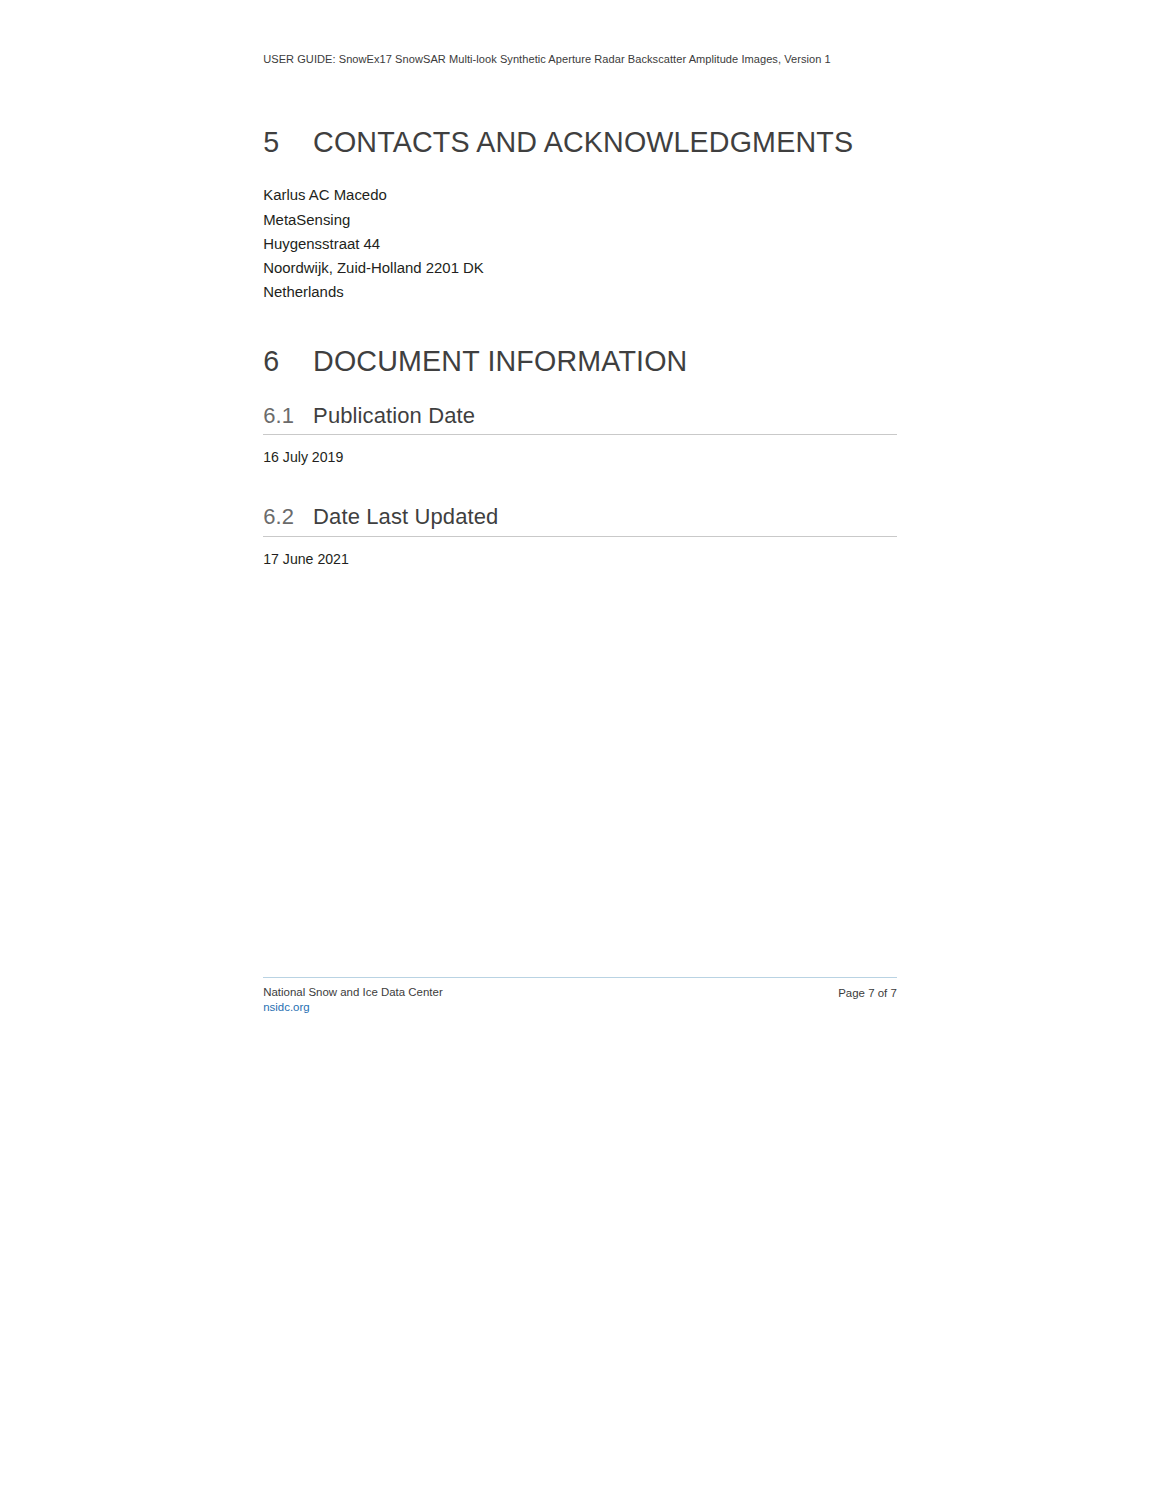USER GUIDE: SnowEx17 SnowSAR Multi-look Synthetic Aperture Radar Backscatter Amplitude Images, Version 1
5 CONTACTS AND ACKNOWLEDGMENTS
Karlus AC Macedo
MetaSensing
Huygensstraat 44
Noordwijk, Zuid-Holland 2201 DK
Netherlands
6 DOCUMENT INFORMATION
6.1 Publication Date
16 July 2019
6.2 Date Last Updated
17 June 2021
National Snow and Ice Data Center
nsidc.org
Page 7 of 7